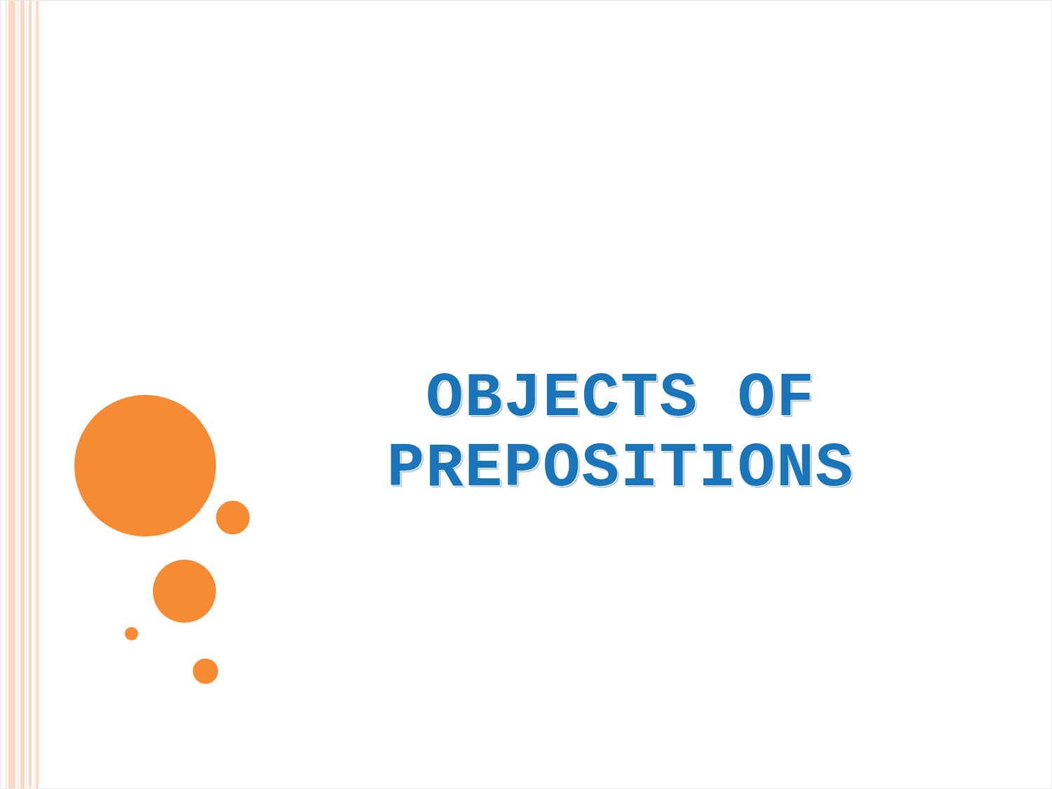Objects of Prepositions